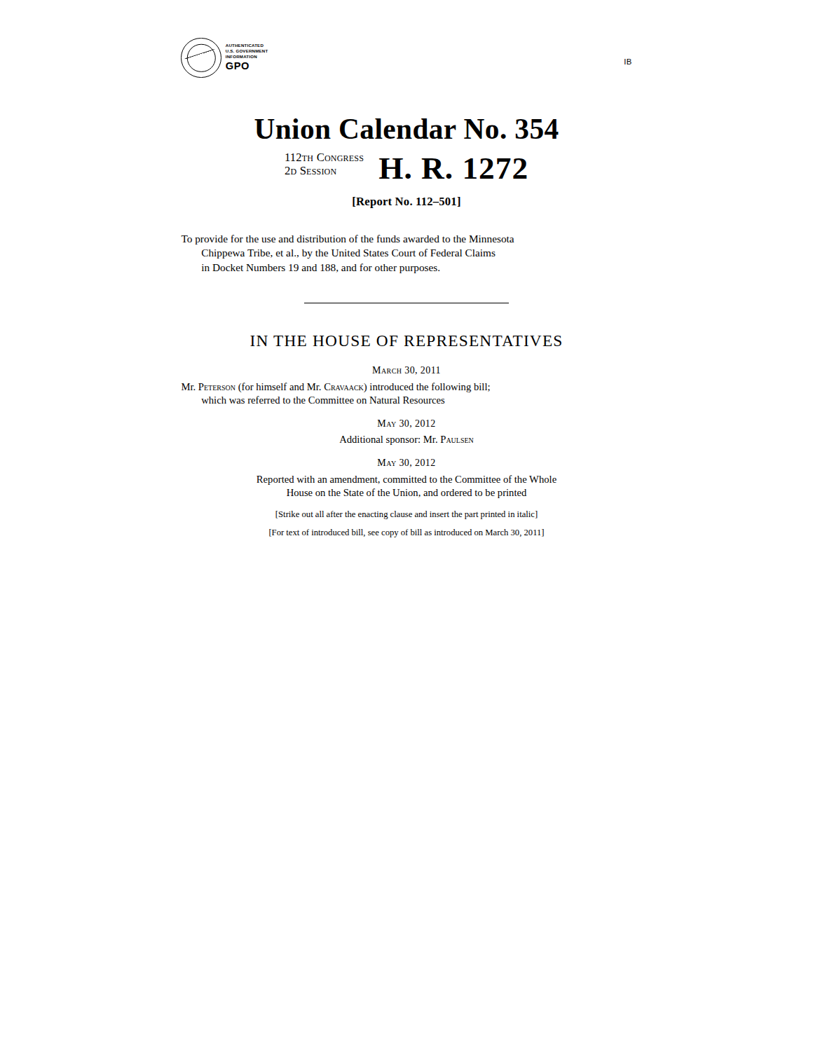Authenticated
U.S. Government
Information GPO
IB
Union Calendar No. 354
112th Congress
2d Session
H. R. 1272
[Report No. 112–501]
To provide for the use and distribution of the funds awarded to the Minnesota Chippewa Tribe, et al., by the United States Court of Federal Claims in Docket Numbers 19 and 188, and for other purposes.
IN THE HOUSE OF REPRESENTATIVES
March 30, 2011
Mr. Peterson (for himself and Mr. Cravaack) introduced the following bill; which was referred to the Committee on Natural Resources
May 30, 2012
Additional sponsor: Mr. Paulsen
May 30, 2012
Reported with an amendment, committed to the Committee of the Whole
House on the State of the Union, and ordered to be printed
[Strike out all after the enacting clause and insert the part printed in italic]
[For text of introduced bill, see copy of bill as introduced on March 30, 2011]